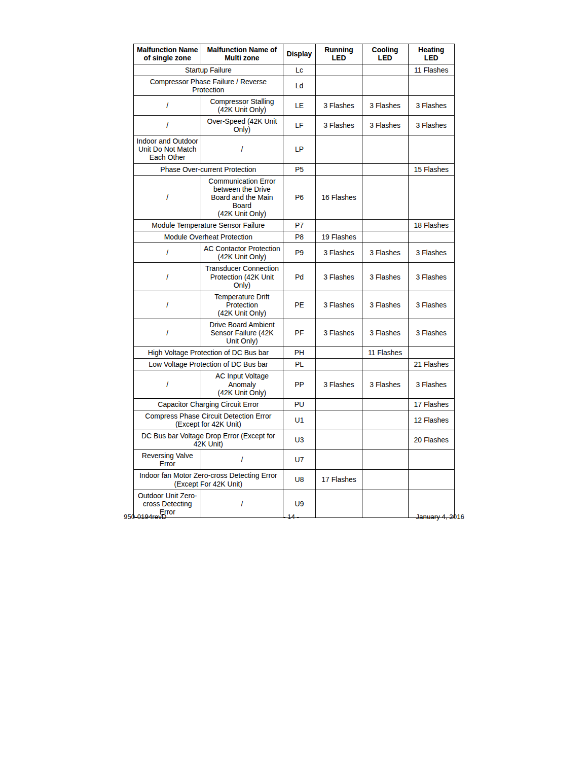| Malfunction Name of single zone | Malfunction Name of Multi zone | Display | Running LED | Cooling LED | Heating LED |
| --- | --- | --- | --- | --- | --- |
| Startup Failure | Lc | | | 11 Flashes |
| Compressor Phase Failure / Reverse Protection | Ld | | | |
| / | Compressor Stalling (42K Unit Only) | LE | 3 Flashes | 3 Flashes | 3 Flashes |
| / | Over-Speed (42K Unit Only) | LF | 3 Flashes | 3 Flashes | 3 Flashes |
| Indoor and Outdoor Unit Do Not Match Each Other | / | LP | | | |
| Phase Over-current Protection | P5 | | | 15 Flashes |
| / | Communication Error between the Drive Board and the Main Board (42K Unit Only) | P6 | 16 Flashes | | |
| Module Temperature Sensor Failure | P7 | | | 18 Flashes |
| Module Overheat Protection | P8 | 19 Flashes | | |
| / | AC Contactor Protection (42K Unit Only) | P9 | 3 Flashes | 3 Flashes | 3 Flashes |
| / | Transducer Connection Protection (42K Unit Only) | Pd | 3 Flashes | 3 Flashes | 3 Flashes |
| / | Temperature Drift Protection (42K Unit Only) | PE | 3 Flashes | 3 Flashes | 3 Flashes |
| / | Drive Board Ambient Sensor Failure (42K Unit Only) | PF | 3 Flashes | 3 Flashes | 3 Flashes |
| High Voltage Protection of DC Bus bar | PH | | 11 Flashes | |
| Low Voltage Protection of DC Bus bar | PL | | | 21 Flashes |
| / | AC Input Voltage Anomaly (42K Unit Only) | PP | 3 Flashes | 3 Flashes | 3 Flashes |
| Capacitor Charging Circuit Error | PU | | | 17 Flashes |
| Compress Phase Circuit Detection Error (Except for 42K Unit) | U1 | | | 12 Flashes |
| DC Bus bar Voltage Drop Error (Except for 42K Unit) | U3 | | | 20 Flashes |
| Reversing Valve Error | / | U7 | | | |
| Indoor fan Motor Zero-cross Detecting Error (Except For 42K Unit) | U8 | 17 Flashes | | |
| Outdoor Unit Zero-cross Detecting Error | / | U9 | | | |
950-0194revD - 14 - January 4, 2016